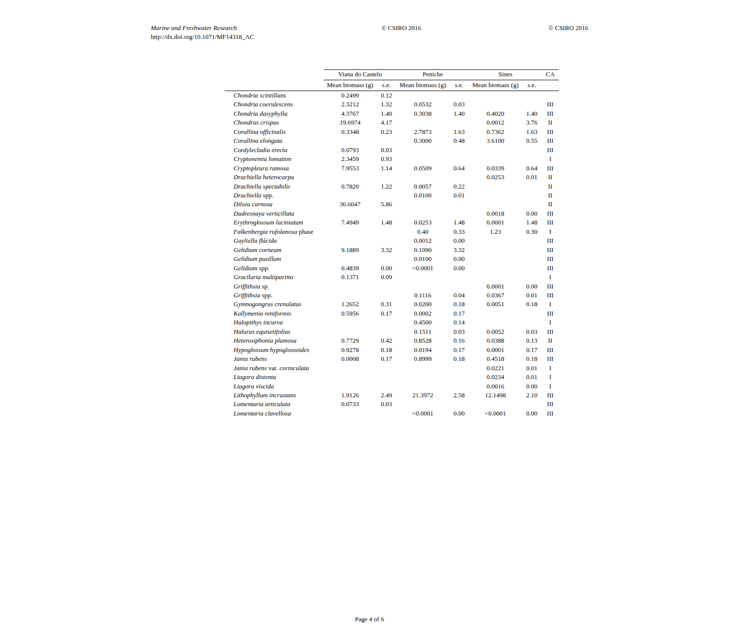Marine and Freshwater Research
http://dx.doi.org/10.1071/MF14318_AC
© CSIRO 2016
© CSIRO 2016
| | Viana do Castelo | Peniche | Sines | CA |
| --- | --- | --- | --- | --- |
| | Mean biomass (g) | s.e. | Mean biomass (g) | s.e. | Mean biomass (g) | s.e. | |
| Chondria scintillans | 0.2499 | 0.12 | | | | | |
| Chondria coerulescens | 2.3212 | 1.32 | 0.0532 | 0.03 | | | III |
| Chondria dasyphylla | 4.3767 | 1.40 | 0.3038 | 1.40 | 0.4020 | 1.40 | III |
| Chondrus crispus | 19.6974 | 4.17 | | | 0.0012 | 3.76 | II |
| Corallina officinalis | 0.3348 | 0.23 | 2.7873 | 1.63 | 0.7362 | 1.63 | III |
| Corallina elongata | | | 0.3000 | 0.48 | 3.6100 | 0.55 | III |
| Cordylecladia erecta | 0.0793 | 0.03 | | | | | III |
| Cryptonemia lomation | 2.3459 | 0.93 | | | | | I |
| Cryptopleura ramosa | 7.9553 | 1.14 | 0.0509 | 0.64 | 0.0339 | 0.64 | III |
| Drachiella heterocarpa | | | | | 0.0253 | 0.01 | II |
| Drachiella spectabilis | 0.7820 | 1.22 | 0.0057 | 0.22 | | | II |
| Drachiella spp. | | | 0.0100 | 0.01 | | | II |
| Dilsea carnosa | 36.6047 | 5.86 | | | | | II |
| Dudresnaya verticillata | | | | | 0.0018 | 0.00 | III |
| Erythroglossum laciniatum | 7.4949 | 1.48 | 0.0253 | 1.48 | 0.0001 | 1.48 | III |
| Falkenbergia rufolanosa phase | | | 0.40 | 0.33 | 1.23 | 0.30 | I |
| Gayliella flácida | | | 0.0012 | 0.00 | | | III |
| Gelidium corneum | 9.1889 | 3.32 | 0.1090 | 3.32 | | | III |
| Gelidium pusillum | | | 0.0100 | 0.00 | | | III |
| Gelidium spp. | 0.4839 | 0.00 | <0.0001 | 0.00 | | | III |
| Gracilaria multipartita | 0.1371 | 0.09 | | | | | I |
| Griffithsia sp. | | | | | 0.0001 | 0.00 | III |
| Griffithsia spp. | | | 0.1116 | 0.04 | 0.0367 | 0.01 | III |
| Gymnogongrus crenulatus | 1.2652 | 0.31 | 0.0200 | 0.18 | 0.0051 | 0.18 | I |
| Kallymenia reniformis | 0.5956 | 0.17 | 0.0002 | 0.17 | | | III |
| Halopithys incurva | | | 0.4500 | 0.14 | | | I |
| Halurus equisetifolius | | | 0.1511 | 0.03 | 0.0052 | 0.03 | III |
| Heterosiphonia plumosa | 0.7729 | 0.42 | 0.8528 | 0.16 | 0.0388 | 0.13 | II |
| Hypoglossum hypoglossoides | 0.9278 | 0.18 | 0.0194 | 0.17 | 0.0001 | 0.17 | III |
| Jania rubens | 0.0008 | 0.17 | 0.8999 | 0.18 | 0.4518 | 0.18 | III |
| Jania rubens var. corniculata | | | | | 0.0221 | 0.01 | I |
| Liagora distenta | | | | | 0.0234 | 0.01 | I |
| Liagora víscida | | | | | 0.0016 | 0.00 | I |
| Lithophyllum incrustans | 1.9126 | 2.49 | 21.3972 | 2.58 | 12.1498 | 2.10 | III |
| Lomentaria articulata | 0.0733 | 0.03 | | | | | III |
| Lomentaria clavellosa | | | <0.0001 | 0.00 | <0.0001 | 0.00 | III |
Page 4 of 6